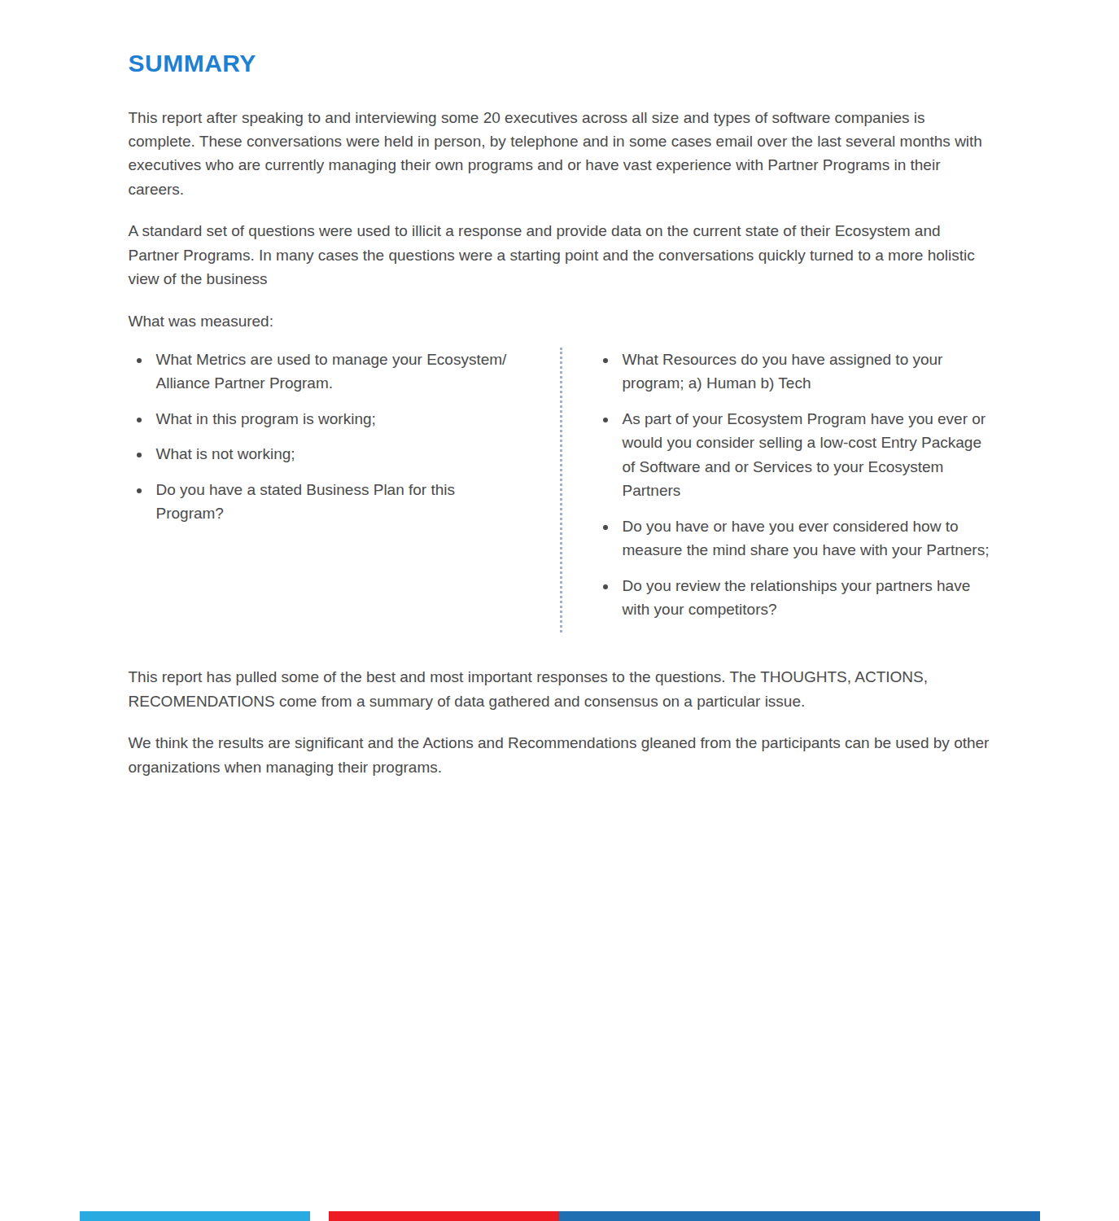SUMMARY
This report after speaking to and interviewing some 20 executives across all size and types of software companies is complete. These conversations were held in person, by telephone and in some cases email over the last several months with executives who are currently managing their own programs and or have vast experience with Partner Programs in their careers.
A standard set of questions were used to illicit a response and provide data on the current state of their Ecosystem and Partner Programs. In many cases the questions were a starting point and the conversations quickly turned to a more holistic view of the business
What was measured:
What Metrics are used to manage your Ecosystem/ Alliance Partner Program.
What in this program is working;
What is not working;
Do you have a stated Business Plan for this Program?
What Resources do you have assigned to your program; a) Human b) Tech
As part of your Ecosystem Program have you ever or would you consider selling a low-cost Entry Package of Software and or Services to your Ecosystem Partners
Do you have or have you ever considered how to measure the mind share you have with your Partners;
Do you review the relationships your partners have with your competitors?
This report has pulled some of the best and most important responses to the questions. The THOUGHTS, ACTIONS, RECOMENDATIONS come from a summary of data gathered and consensus on a particular issue.
We think the results are significant and the Actions and Recommendations gleaned from the participants can be used by other organizations when managing their programs.